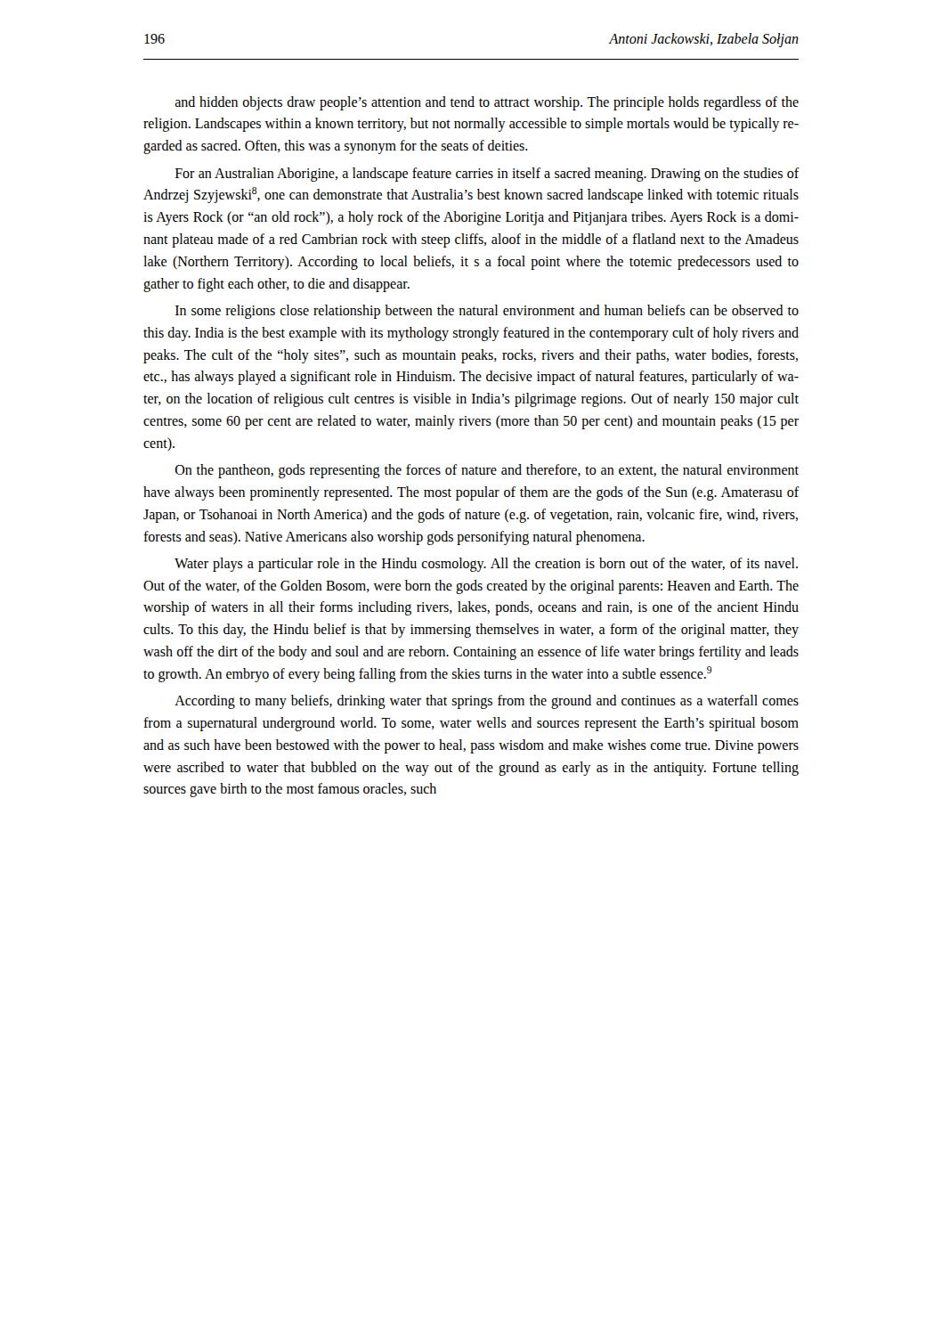196 Antoni Jackowski, Izabela Sołjan
and hidden objects draw people’s attention and tend to attract worship. The principle holds regardless of the religion. Landscapes within a known territory, but not normally accessible to simple mortals would be typically regarded as sacred. Often, this was a synonym for the seats of deities.
For an Australian Aborigine, a landscape feature carries in itself a sacred meaning. Drawing on the studies of Andrzej Szyjewski8, one can demonstrate that Australia’s best known sacred landscape linked with totemic rituals is Ayers Rock (or “an old rock”), a holy rock of the Aborigine Loritja and Pitjanjara tribes. Ayers Rock is a dominant plateau made of a red Cambrian rock with steep cliffs, aloof in the middle of a flatland next to the Amadeus lake (Northern Territory). According to local beliefs, it s a focal point where the totemic predecessors used to gather to fight each other, to die and disappear.
In some religions close relationship between the natural environment and human beliefs can be observed to this day. India is the best example with its mythology strongly featured in the contemporary cult of holy rivers and peaks. The cult of the “holy sites”, such as mountain peaks, rocks, rivers and their paths, water bodies, forests, etc., has always played a significant role in Hinduism. The decisive impact of natural features, particularly of water, on the location of religious cult centres is visible in India’s pilgrimage regions. Out of nearly 150 major cult centres, some 60 per cent are related to water, mainly rivers (more than 50 per cent) and mountain peaks (15 per cent).
On the pantheon, gods representing the forces of nature and therefore, to an extent, the natural environment have always been prominently represented. The most popular of them are the gods of the Sun (e.g. Amaterasu of Japan, or Tsohanoai in North America) and the gods of nature (e.g. of vegetation, rain, volcanic fire, wind, rivers, forests and seas). Native Americans also worship gods personifying natural phenomena.
Water plays a particular role in the Hindu cosmology. All the creation is born out of the water, of its navel. Out of the water, of the Golden Bosom, were born the gods created by the original parents: Heaven and Earth. The worship of waters in all their forms including rivers, lakes, ponds, oceans and rain, is one of the ancient Hindu cults. To this day, the Hindu belief is that by immersing themselves in water, a form of the original matter, they wash off the dirt of the body and soul and are reborn. Containing an essence of life water brings fertility and leads to growth. An embryo of every being falling from the skies turns in the water into a subtle essence.9
According to many beliefs, drinking water that springs from the ground and continues as a waterfall comes from a supernatural underground world. To some, water wells and sources represent the Earth’s spiritual bosom and as such have been bestowed with the power to heal, pass wisdom and make wishes come true. Divine powers were ascribed to water that bubbled on the way out of the ground as early as in the antiquity. Fortune telling sources gave birth to the most famous oracles, such